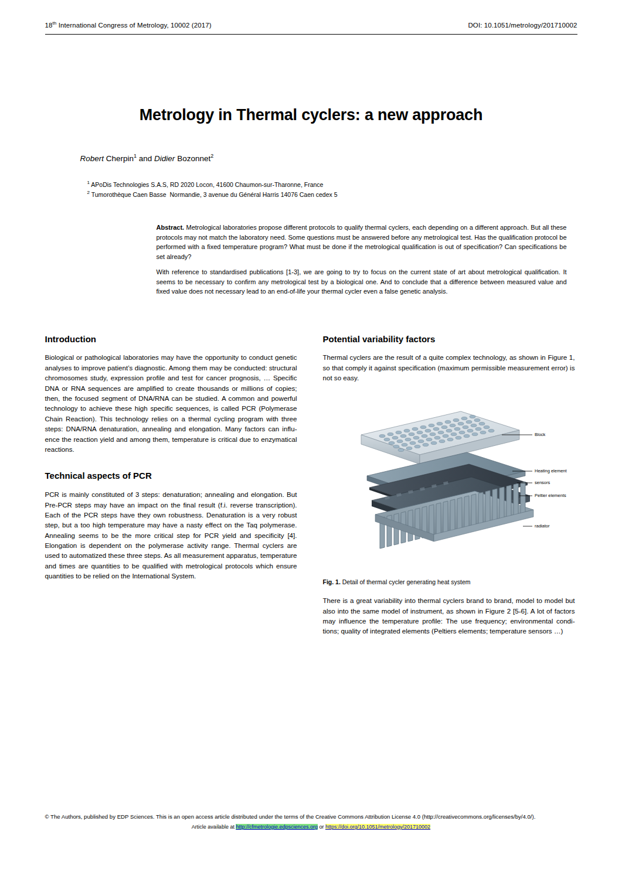18th International Congress of Metrology, 10002 (2017)
DOI: 10.1051/metrology/201710002
Metrology in Thermal cyclers: a new approach
Robert Cherpin1 and Didier Bozonnet2
1 APoDis Technologies S.A.S, RD 2020 Locon, 41600 Chaumon-sur-Tharonne, France
2 Tumorothèque Caen Basse Normandie, 3 avenue du Général Harris 14076 Caen cedex 5
Abstract. Metrological laboratories propose different protocols to qualify thermal cyclers, each depending on a different approach. But all these protocols may not match the laboratory need. Some questions must be answered before any metrological test. Has the qualification protocol be performed with a fixed temperature program? What must be done if the metrological qualification is out of specification? Can specifications be set already?
With reference to standardised publications [1-3], we are going to try to focus on the current state of art about metrological qualification. It seems to be necessary to confirm any metrological test by a biological one. And to conclude that a difference between measured value and fixed value does not necessary lead to an end-of-life your thermal cycler even a false genetic analysis.
Introduction
Biological or pathological laboratories may have the opportunity to conduct genetic analyses to improve patient’s diagnostic. Among them may be conducted: structural chromosomes study, expression profile and test for cancer prognosis, … Specific DNA or RNA sequences are amplified to create thousands or millions of copies; then, the focused segment of DNA/RNA can be studied. A common and powerful technology to achieve these high specific sequences, is called PCR (Polymerase Chain Reaction). This technology relies on a thermal cycling program with three steps: DNA/RNA denaturation, annealing and elongation. Many factors can influence the reaction yield and among them, temperature is critical due to enzymatical reactions.
Technical aspects of PCR
PCR is mainly constituted of 3 steps: denaturation; annealing and elongation. But Pre-PCR steps may have an impact on the final result (f.i. reverse transcription). Each of the PCR steps have they own robustness. Denaturation is a very robust step, but a too high temperature may have a nasty effect on the Taq polymerase. Annealing seems to be the more critical step for PCR yield and specificity [4]. Elongation is dependent on the polymerase activity range. Thermal cyclers are used to automatized these three steps. As all measurement apparatus, temperature and times are quantities to be qualified with metrological protocols which ensure quantities to be relied on the International System.
Potential variability factors
Thermal cyclers are the result of a quite complex technology, as shown in Figure 1, so that comply it against specification (maximum permissible measurement error) is not so easy.
Block Heating element sensors Peltier elements radiator
Fig. 1. Detail of thermal cycler generating heat system
There is a great variability into thermal cyclers brand to brand, model to model but also into the same model of instrument, as shown in Figure 2 [5-6]. A lot of factors may influence the temperature profile: The use frequency; environmental conditions; quality of integrated elements (Peltiers elements; temperature sensors …)
© The Authors, published by EDP Sciences. This is an open access article distributed under the terms of the Creative Commons Attribution License 4.0 (http://creativecommons.org/licenses/by/4.0/).
Article available at http://cfmetrologie.edpsciences.org or https://doi.org/10.1051/metrology/201710002